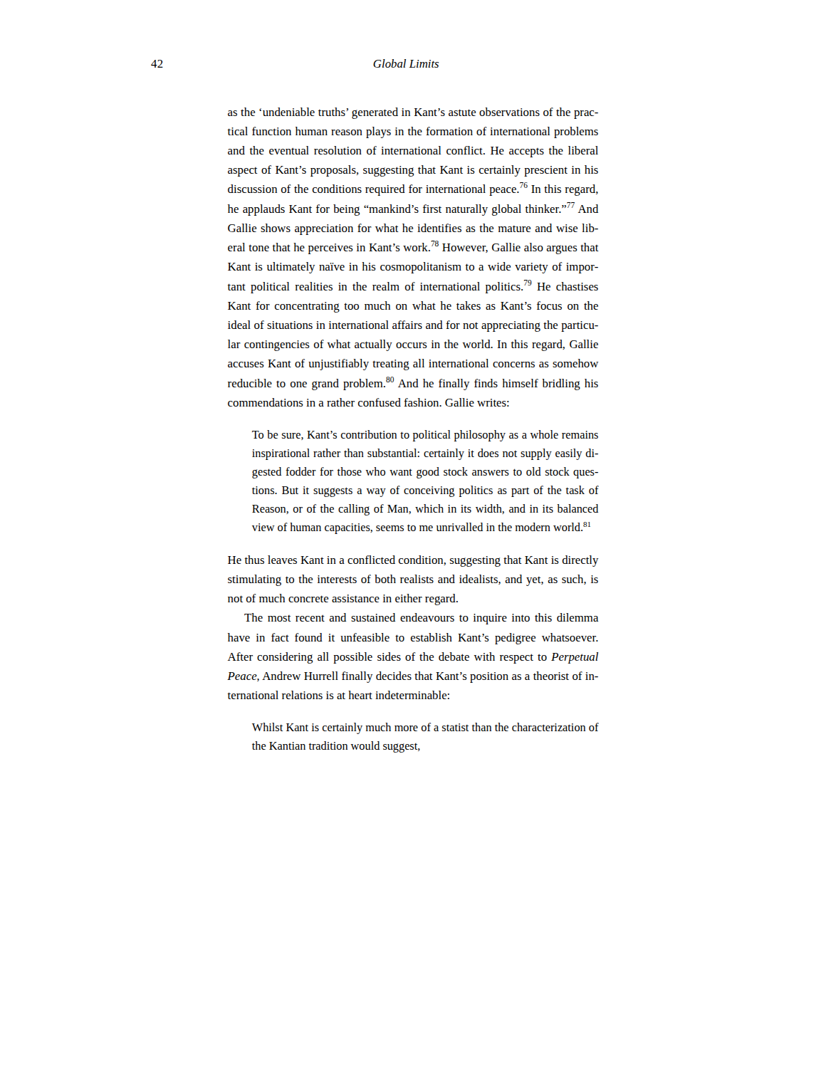42 Global Limits
as the ‘undeniable truths’ generated in Kant’s astute observations of the practical function human reason plays in the formation of international problems and the eventual resolution of international conflict. He accepts the liberal aspect of Kant’s proposals, suggesting that Kant is certainly prescient in his discussion of the conditions required for international peace.76 In this regard, he applauds Kant for being “mankind’s first naturally global thinker.”77 And Gallie shows appreciation for what he identifies as the mature and wise liberal tone that he perceives in Kant’s work.78 However, Gallie also argues that Kant is ultimately naïve in his cosmopolitanism to a wide variety of important political realities in the realm of international politics.79 He chastises Kant for concentrating too much on what he takes as Kant’s focus on the ideal of situations in international affairs and for not appreciating the particular contingencies of what actually occurs in the world. In this regard, Gallie accuses Kant of unjustifiably treating all international concerns as somehow reducible to one grand problem.80 And he finally finds himself bridling his commendations in a rather confused fashion. Gallie writes:
To be sure, Kant’s contribution to political philosophy as a whole remains inspirational rather than substantial: certainly it does not supply easily digested fodder for those who want good stock answers to old stock questions. But it suggests a way of conceiving politics as part of the task of Reason, or of the calling of Man, which in its width, and in its balanced view of human capacities, seems to me unrivalled in the modern world.81
He thus leaves Kant in a conflicted condition, suggesting that Kant is directly stimulating to the interests of both realists and idealists, and yet, as such, is not of much concrete assistance in either regard.
The most recent and sustained endeavours to inquire into this dilemma have in fact found it unfeasible to establish Kant’s pedigree whatsoever. After considering all possible sides of the debate with respect to Perpetual Peace, Andrew Hurrell finally decides that Kant’s position as a theorist of international relations is at heart indeterminable:
Whilst Kant is certainly much more of a statist than the characterization of the Kantian tradition would suggest,